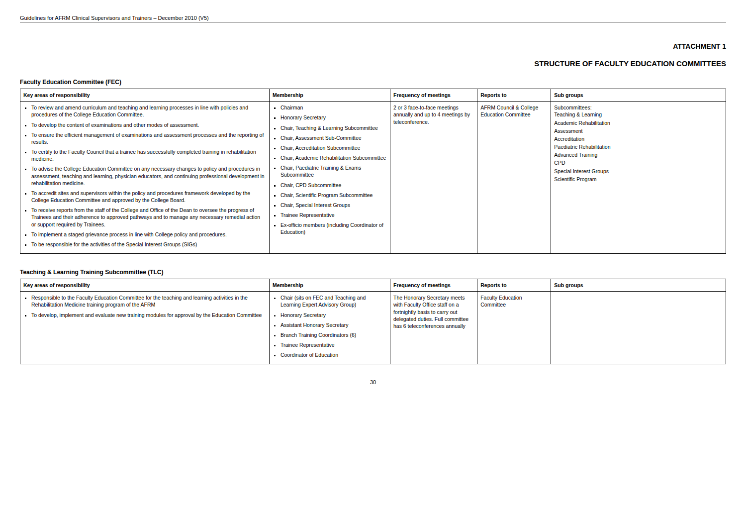Guidelines for AFRM Clinical Supervisors and Trainers – December 2010 (V5)
ATTACHMENT 1
STRUCTURE OF FACULTY EDUCATION COMMITTEES
Faculty Education Committee (FEC)
| Key areas of responsibility | Membership | Frequency of meetings | Reports to | Sub groups |
| --- | --- | --- | --- | --- |
| To review and amend curriculum and teaching and learning processes in line with policies and procedures of the College Education Committee. To develop the content of examinations and other modes of assessment. To ensure the efficient management of examinations and assessment processes and the reporting of results. To certify to the Faculty Council that a trainee has successfully completed training in rehabilitation medicine. To advise the College Education Committee on any necessary changes to policy and procedures in assessment, teaching and learning, physician educators, and continuing professional development in rehabilitation medicine. To accredit sites and supervisors within the policy and procedures framework developed by the College Education Committee and approved by the College Board. To receive reports from the staff of the College and Office of the Dean to oversee the progress of Trainees and their adherence to approved pathways and to manage any necessary remedial action or support required by Trainees. To implement a staged grievance process in line with College policy and procedures. To be responsible for the activities of the Special Interest Groups (SIGs) | Chairman Honorary Secretary Chair, Teaching & Learning Subcommittee Chair, Assessment Sub-Committee Chair, Accreditation Subcommittee Chair, Academic Rehabilitation Subcommittee Chair, Paediatric Training & Exams Subcommittee Chair, CPD Subcommittee Chair, Scientific Program Subcommittee Chair, Special Interest Groups Trainee Representative Ex-officio members (including Coordinator of Education) | 2 or 3 face-to-face meetings annually and up to 4 meetings by teleconference. | AFRM Council & College Education Committee | Subcommittees: Teaching & Learning Academic Rehabilitation Assessment Accreditation Paediatric Rehabilitation Advanced Training CPD Special Interest Groups Scientific Program |
Teaching & Learning Training Subcommittee (TLC)
| Key areas of responsibility | Membership | Frequency of meetings | Reports to | Sub groups |
| --- | --- | --- | --- | --- |
| Responsible to the Faculty Education Committee for the teaching and learning activities in the Rehabilitation Medicine training program of the AFRM To develop, implement and evaluate new training modules for approval by the Education Committee | Chair (sits on FEC and Teaching and Learning Expert Advisory Group) Honorary Secretary Assistant Honorary Secretary Branch Training Coordinators (6) Trainee Representative Coordinator of Education | The Honorary Secretary meets with Faculty Office staff on a fortnightly basis to carry out delegated duties. Full committee has 6 teleconferences annually | Faculty Education Committee | |
30